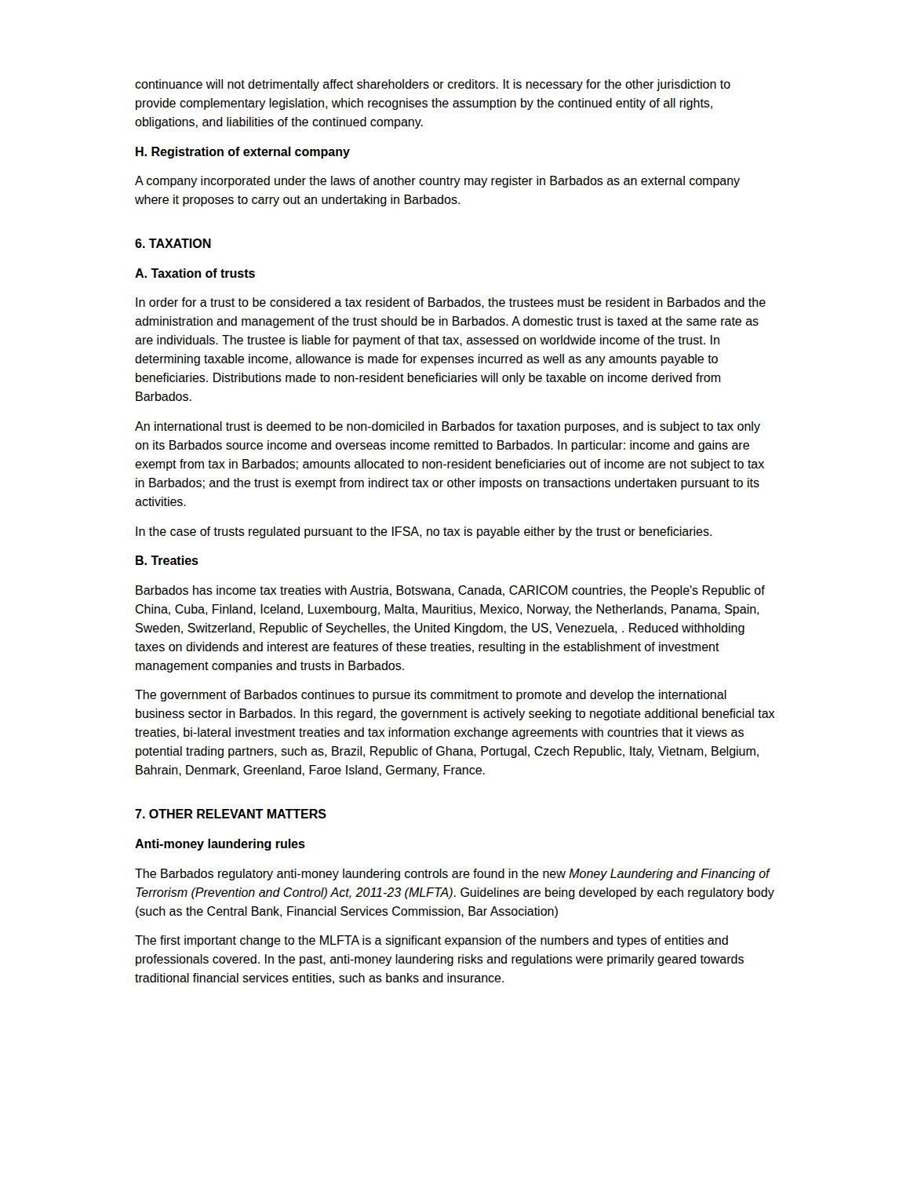continuance will not detrimentally affect shareholders or creditors. It is necessary for the other jurisdiction to provide complementary legislation, which recognises the assumption by the continued entity of all rights, obligations, and liabilities of the continued company.
H. Registration of external company
A company incorporated under the laws of another country may register in Barbados as an external company where it proposes to carry out an undertaking in Barbados.
6. TAXATION
A. Taxation of trusts
In order for a trust to be considered a tax resident of Barbados, the trustees must be resident in Barbados and the administration and management of the trust should be in Barbados. A domestic trust is taxed at the same rate as are individuals. The trustee is liable for payment of that tax, assessed on worldwide income of the trust. In determining taxable income, allowance is made for expenses incurred as well as any amounts payable to beneficiaries. Distributions made to non-resident beneficiaries will only be taxable on income derived from Barbados.
An international trust is deemed to be non-domiciled in Barbados for taxation purposes, and is subject to tax only on its Barbados source income and overseas income remitted to Barbados. In particular: income and gains are exempt from tax in Barbados; amounts allocated to non-resident beneficiaries out of income are not subject to tax in Barbados; and the trust is exempt from indirect tax or other imposts on transactions undertaken pursuant to its activities.
In the case of trusts regulated pursuant to the IFSA, no tax is payable either by the trust or beneficiaries.
B. Treaties
Barbados has income tax treaties with Austria, Botswana, Canada, CARICOM countries, the People's Republic of China, Cuba, Finland, Iceland, Luxembourg, Malta, Mauritius, Mexico, Norway, the Netherlands, Panama, Spain, Sweden, Switzerland, Republic of Seychelles, the United Kingdom, the US, Venezuela, . Reduced withholding taxes on dividends and interest are features of these treaties, resulting in the establishment of investment management companies and trusts in Barbados.
The government of Barbados continues to pursue its commitment to promote and develop the international business sector in Barbados. In this regard, the government is actively seeking to negotiate additional beneficial tax treaties, bi-lateral investment treaties and tax information exchange agreements with countries that it views as potential trading partners, such as, Brazil, Republic of Ghana, Portugal, Czech Republic, Italy, Vietnam, Belgium, Bahrain, Denmark, Greenland, Faroe Island, Germany, France.
7. OTHER RELEVANT MATTERS
Anti-money laundering rules
The Barbados regulatory anti-money laundering controls are found in the new Money Laundering and Financing of Terrorism (Prevention and Control) Act, 2011-23 (MLFTA). Guidelines are being developed by each regulatory body (such as the Central Bank, Financial Services Commission, Bar Association)
The first important change to the MLFTA is a significant expansion of the numbers and types of entities and professionals covered. In the past, anti-money laundering risks and regulations were primarily geared towards traditional financial services entities, such as banks and insurance.